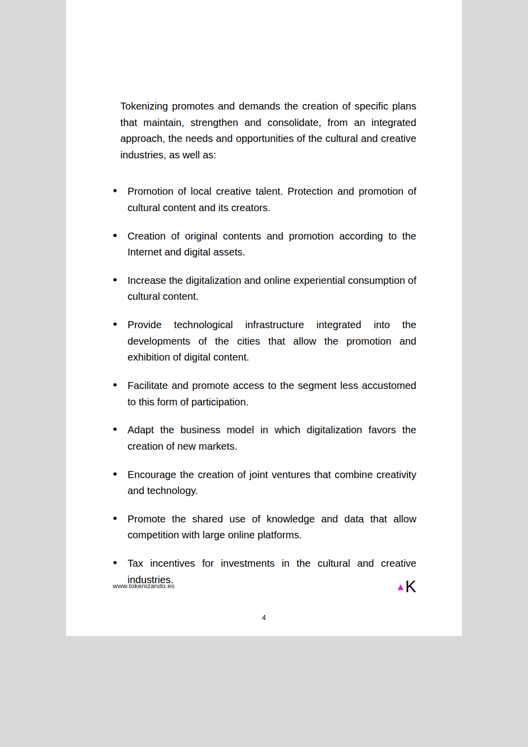Tokenizing promotes and demands the creation of specific plans that maintain, strengthen and consolidate, from an integrated approach, the needs and opportunities of the cultural and creative industries, as well as:
Promotion of local creative talent. Protection and promotion of cultural content and its creators.
Creation of original contents and promotion according to the Internet and digital assets.
Increase the digitalization and online experiential consumption of cultural content.
Provide technological infrastructure integrated into the developments of the cities that allow the promotion and exhibition of digital content.
Facilitate and promote access to the segment less accustomed to this form of participation.
Adapt the business model in which digitalization favors the creation of new markets.
Encourage the creation of joint ventures that combine creativity and technology.
Promote the shared use of knowledge and data that allow competition with large online platforms.
Tax incentives for investments in the cultural and creative industries.
www.tokenizando.es ▲K
4